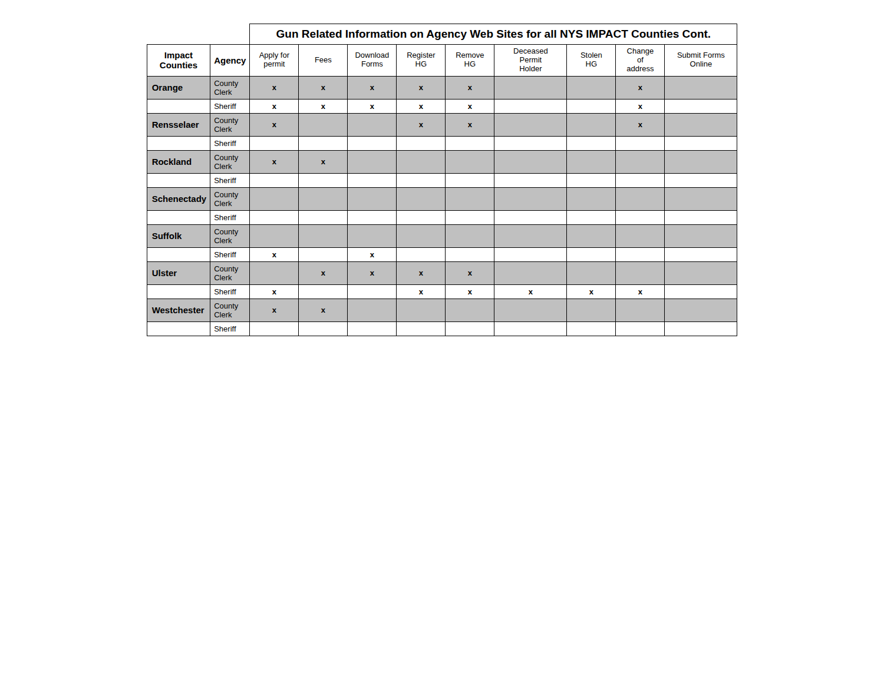| | | Gun Related Information on Agency Web Sites for all NYS IMPACT Counties Cont. |
| Impact Counties | Agency | Apply for permit | Fees | Download Forms | Register HG | Remove HG | Deceased Permit Holder | Stolen HG | Change of address | Submit Forms Online |
| Orange | County Clerk | x | x | x | x | x | | | x | |
| | Sheriff | x | x | x | x | x | | | x | |
| Rensselaer | County Clerk | x | | | x | x | | | x | |
| | Sheriff | | | | | | | | | |
| Rockland | County Clerk | x | x | | | | | | | |
| | Sheriff | | | | | | | | | |
| Schenectady | County Clerk | | | | | | | | | |
| | Sheriff | | | | | | | | | |
| Suffolk | County Clerk | | | | | | | | | |
| | Sheriff | x | | x | | | | | | |
| Ulster | County Clerk | | x | x | x | x | | | | |
| | Sheriff | x | | | x | x | x | x | x | |
| Westchester | County Clerk | x | x | | | | | | | |
| | Sheriff | | | | | | | | | |